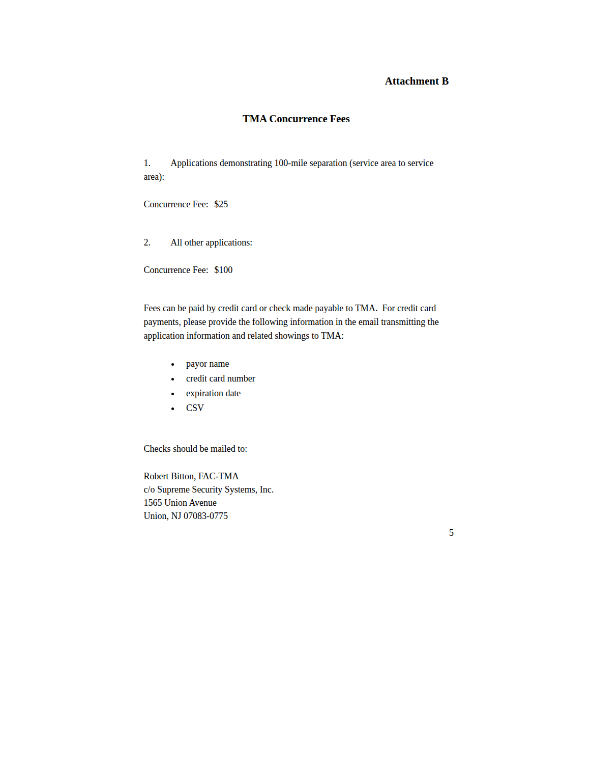Attachment B
TMA Concurrence Fees
1. Applications demonstrating 100-mile separation (service area to service area):
Concurrence Fee:$25
2. All other applications:
Concurrence Fee:$100
Fees can be paid by credit card or check made payable to TMA. For credit card payments, please provide the following information in the email transmitting the application information and related showings to TMA:
payor name
credit card number
expiration date
CSV
Checks should be mailed to:
Robert Bitton, FAC-TMA
c/o Supreme Security Systems, Inc.
1565 Union Avenue
Union, NJ 07083-0775
5